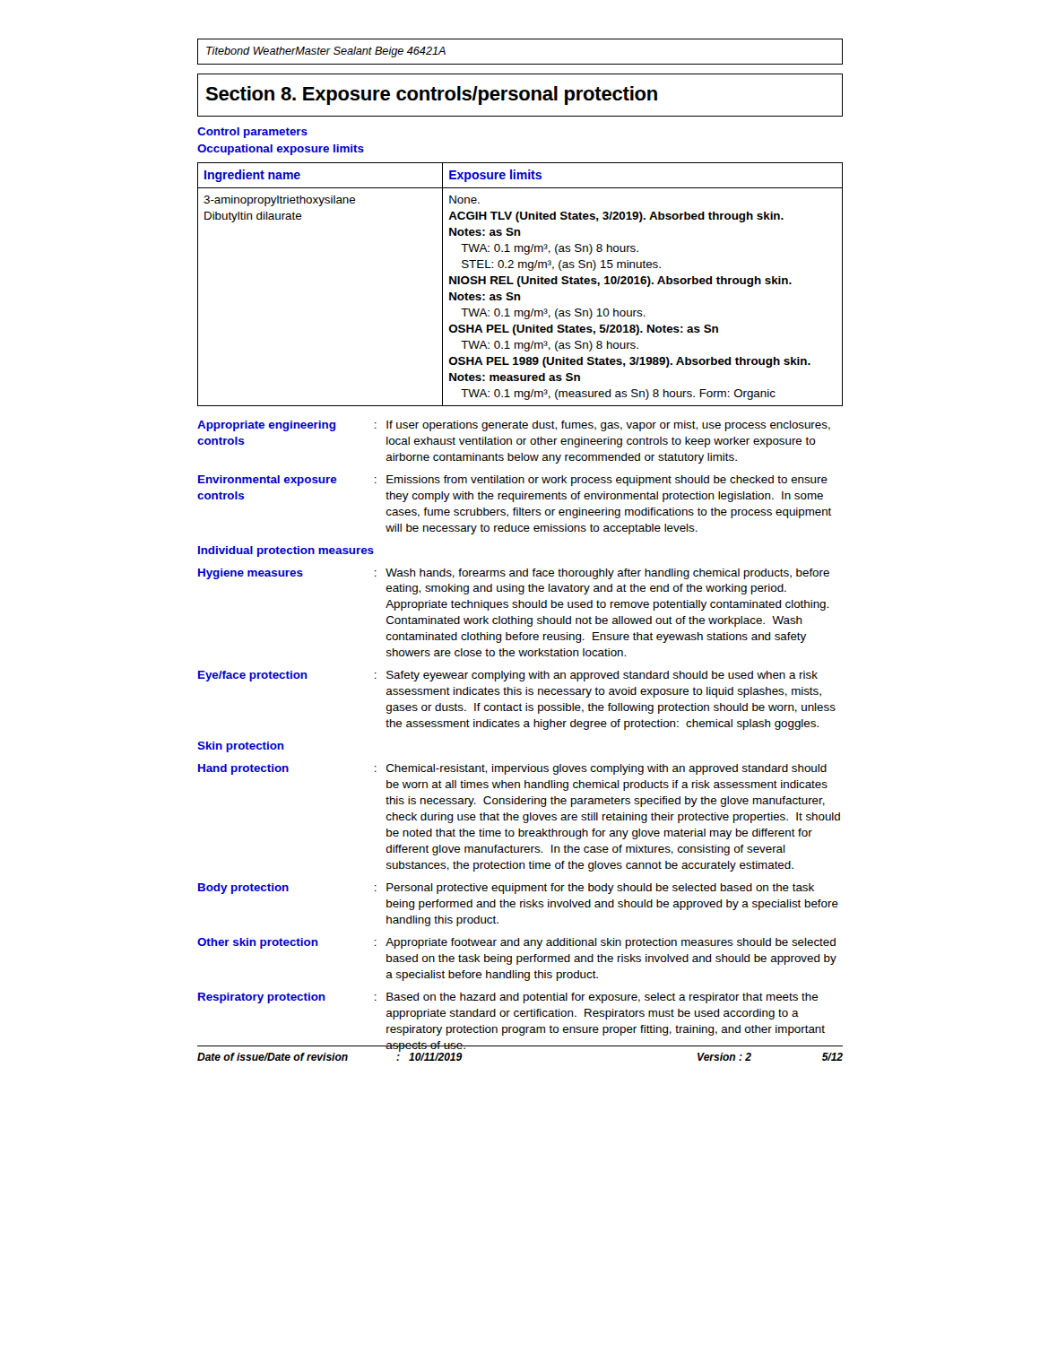Titebond WeatherMaster Sealant Beige 46421A
Section 8. Exposure controls/personal protection
Control parameters
Occupational exposure limits
| Ingredient name | Exposure limits |
| --- | --- |
| 3-aminopropyltriethoxysilane Dibutyltin dilaurate | None. ACGIH TLV (United States, 3/2019). Absorbed through skin. Notes: as Sn TWA: 0.1 mg/m³, (as Sn) 8 hours. STEL: 0.2 mg/m³, (as Sn) 15 minutes. NIOSH REL (United States, 10/2016). Absorbed through skin. Notes: as Sn TWA: 0.1 mg/m³, (as Sn) 10 hours. OSHA PEL (United States, 5/2018). Notes: as Sn TWA: 0.1 mg/m³, (as Sn) 8 hours. OSHA PEL 1989 (United States, 3/1989). Absorbed through skin. Notes: measured as Sn TWA: 0.1 mg/m³, (measured as Sn) 8 hours. Form: Organic |
| Appropriate engineering controls | : | If user operations generate dust, fumes, gas, vapor or mist, use process enclosures, local exhaust ventilation or other engineering controls to keep worker exposure to airborne contaminants below any recommended or statutory limits. |
| Environmental exposure controls | : | Emissions from ventilation or work process equipment should be checked to ensure they comply with the requirements of environmental protection legislation. In some cases, fume scrubbers, filters or engineering modifications to the process equipment will be necessary to reduce emissions to acceptable levels. |
| Individual protection measures |
| Hygiene measures | : | Wash hands, forearms and face thoroughly after handling chemical products, before eating, smoking and using the lavatory and at the end of the working period. Appropriate techniques should be used to remove potentially contaminated clothing. Contaminated work clothing should not be allowed out of the workplace. Wash contaminated clothing before reusing. Ensure that eyewash stations and safety showers are close to the workstation location. |
| Eye/face protection | : | Safety eyewear complying with an approved standard should be used when a risk assessment indicates this is necessary to avoid exposure to liquid splashes, mists, gases or dusts. If contact is possible, the following protection should be worn, unless the assessment indicates a higher degree of protection: chemical splash goggles. |
| Skin protection |
| Hand protection | : | Chemical-resistant, impervious gloves complying with an approved standard should be worn at all times when handling chemical products if a risk assessment indicates this is necessary. Considering the parameters specified by the glove manufacturer, check during use that the gloves are still retaining their protective properties. It should be noted that the time to breakthrough for any glove material may be different for different glove manufacturers. In the case of mixtures, consisting of several substances, the protection time of the gloves cannot be accurately estimated. |
| Body protection | : | Personal protective equipment for the body should be selected based on the task being performed and the risks involved and should be approved by a specialist before handling this product. |
| Other skin protection | : | Appropriate footwear and any additional skin protection measures should be selected based on the task being performed and the risks involved and should be approved by a specialist before handling this product. |
| Respiratory protection | : | Based on the hazard and potential for exposure, select a respirator that meets the appropriate standard or certification. Respirators must be used according to a respiratory protection program to ensure proper fitting, training, and other important aspects of use. |
| Date of issue/Date of revision | : 10/11/2019 | Version : 2 | 5/12 |